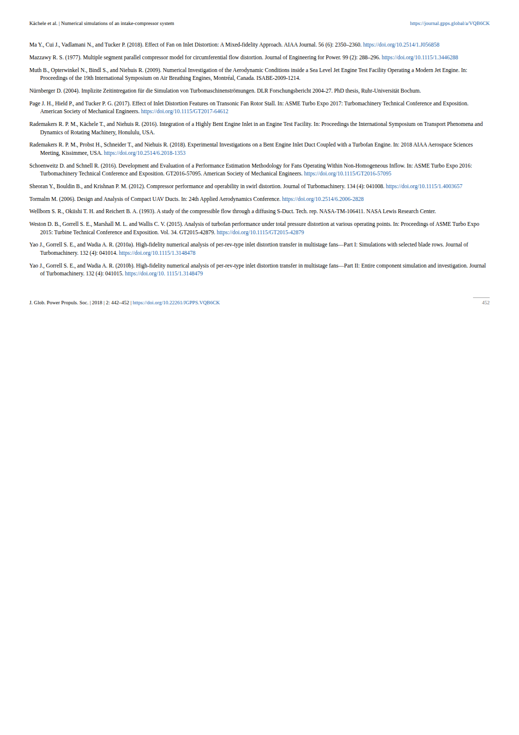Kächele et al. | Numerical simulations of an intake-compressor system
https://journal.gpps.global/a/VQB6CK
Ma Y., Cui J., Vadlamani N., and Tucker P. (2018). Effect of Fan on Inlet Distortion: A Mixed-fidelity Approach. AIAA Journal. 56 (6): 2350–2360. https://doi.org/10.2514/1.J056858
Mazzawy R. S. (1977). Multiple segment parallel compressor model for circumferential flow distortion. Journal of Engineering for Power. 99 (2): 288–296. https://doi.org/10.1115/1.3446288
Muth B., Opterwinkel N., Bindl S., and Niehuis R. (2009). Numerical Investigation of the Aerodynamic Conditions inside a Sea Level Jet Engine Test Facility Operating a Modern Jet Engine. In: Proceedings of the 19th International Symposium on Air Breathing Engines, Montréal, Canada. ISABE-2009-1214.
Nürnberger D. (2004). Implizite Zeitintregation für die Simulation von Turbomaschinenströmungen. DLR Forschungsbericht 2004-27. PhD thesis, Ruhr-Universität Bochum.
Page J. H., Hield P., and Tucker P. G. (2017). Effect of Inlet Distortion Features on Transonic Fan Rotor Stall. In: ASME Turbo Expo 2017: Turbomachinery Technical Conference and Exposition. American Society of Mechanical Engineers. https://doi.org/10.1115/GT2017-64612
Rademakers R. P. M., Kächele T., and Niehuis R. (2016). Integration of a Highly Bent Engine Inlet in an Engine Test Facility. In: Proceedings the International Symposium on Transport Phenomena and Dynamics of Rotating Machinery, Honululu, USA.
Rademakers R. P. M., Probst H., Schneider T., and Niehuis R. (2018). Experimental Investigations on a Bent Engine Inlet Duct Coupled with a Turbofan Engine. In: 2018 AIAA Aerospace Sciences Meeting, Kissimmee, USA. https://doi.org/10.2514/6.2018-1353
Schoenweitz D. and Schnell R. (2016). Development and Evaluation of a Performance Estimation Methodology for Fans Operating Within Non-Homogeneous Inflow. In: ASME Turbo Expo 2016: Turbomachinery Technical Conference and Exposition. GT2016-57095. American Society of Mechanical Engineers. https://doi.org/10.1115/GT2016-57095
Sheoran Y., Bouldin B., and Krishnan P. M. (2012). Compressor performance and operability in swirl distortion. Journal of Turbomachinery. 134 (4): 041008. https://doi.org/10.1115/1.4003657
Tormalm M. (2006). Design and Analysis of Compact UAV Ducts. In: 24th Applied Aerodynamics Conference. https://doi.org/10.2514/6.2006-2828
Wellborn S. R., Okiishi T. H. and Reichert B. A. (1993). A study of the compressible flow through a diffusing S-Duct. Tech. rep. NASA-TM-106411. NASA Lewis Research Center.
Weston D. B., Gorrell S. E., Marshall M. L. and Wallis C. V. (2015). Analysis of turbofan performance under total pressure distortion at various operating points. In: Proceedings of ASME Turbo Expo 2015: Turbine Technical Conference and Exposition. Vol. 34. GT2015-42879. https://doi.org/10.1115/GT2015-42879
Yao J., Gorrell S. E., and Wadia A. R. (2010a). High-fidelity numerical analysis of per-rev-type inlet distortion transfer in multistage fans—Part I: Simulations with selected blade rows. Journal of Turbomachinery. 132 (4): 041014. https://doi.org/10.1115/1.3148478
Yao J., Gorrell S. E., and Wadia A. R. (2010b). High-fidelity numerical analysis of per-rev-type inlet distortion transfer in multistage fans—Part II: Entire component simulation and investigation. Journal of Turbomachinery. 132 (4): 041015. https://doi.org/10. 1115/1.3148479
J. Glob. Power Propuls. Soc. | 2018 | 2: 442–452 | https://doi.org/10.22261/JGPPS.VQB6CK
452